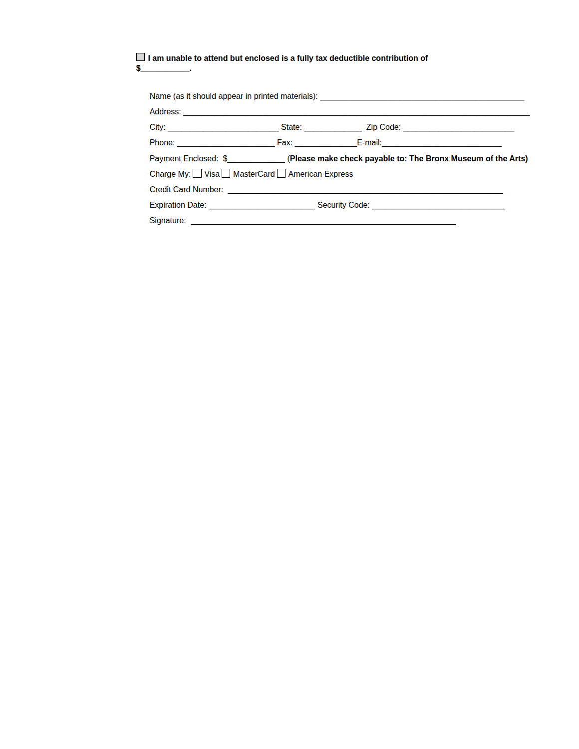I am unable to attend but enclosed is a fully tax deductible contribution of $___________.
Name (as it should appear in printed materials): ______________________________________________
Address: ______________________________________________________________________________
City: _________________________ State: _____________ Zip Code: _________________________
Phone: ______________________ Fax: ______________E-mail:___________________________
Payment Enclosed: $_____________ (Please make check payable to: The Bronx Museum of the Arts)
Charge My: Visa MasterCard American Express
Credit Card Number: ______________________________________________________________
Expiration Date: ________________________ Security Code: ______________________________
Signature: